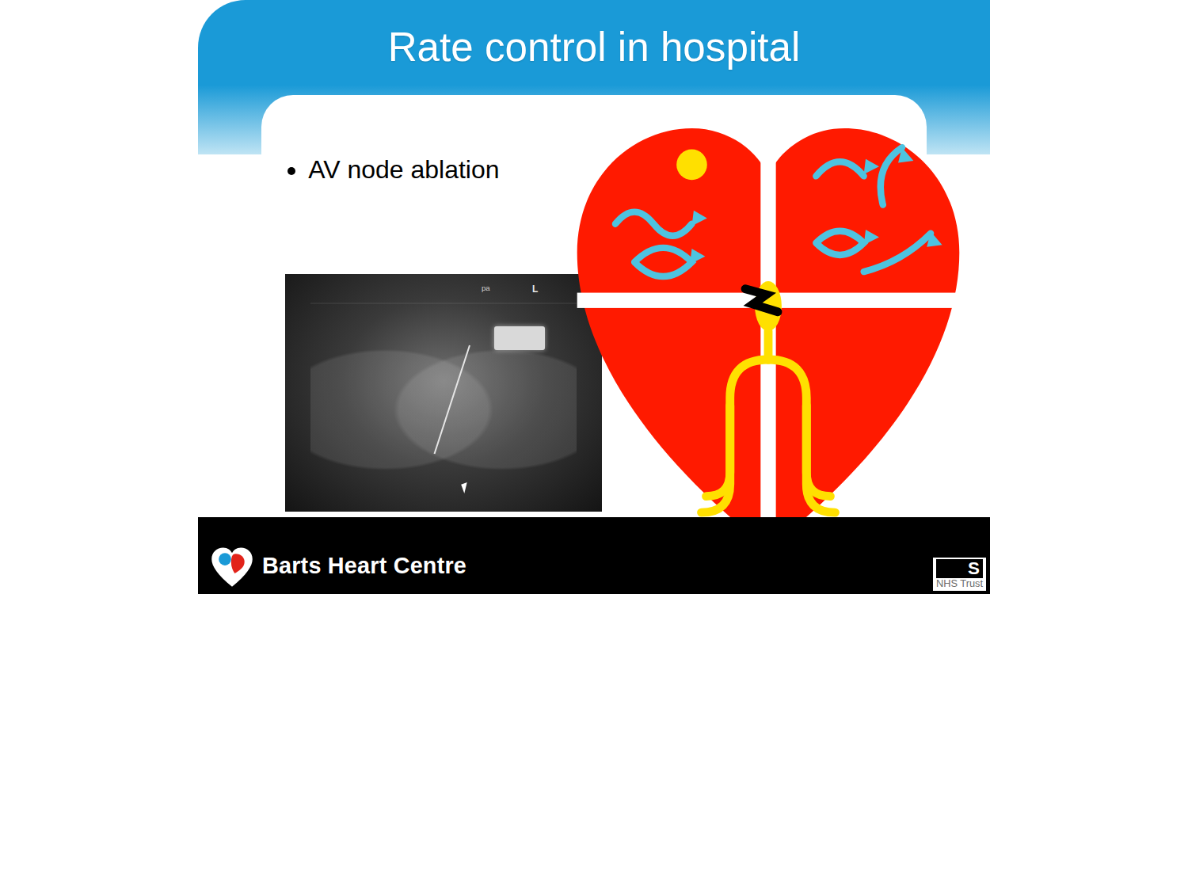Rate control in hospital
AV node ablation
pa L
Heart diagram with AV node ablation
Barts Heart Centre
S NHS Trust